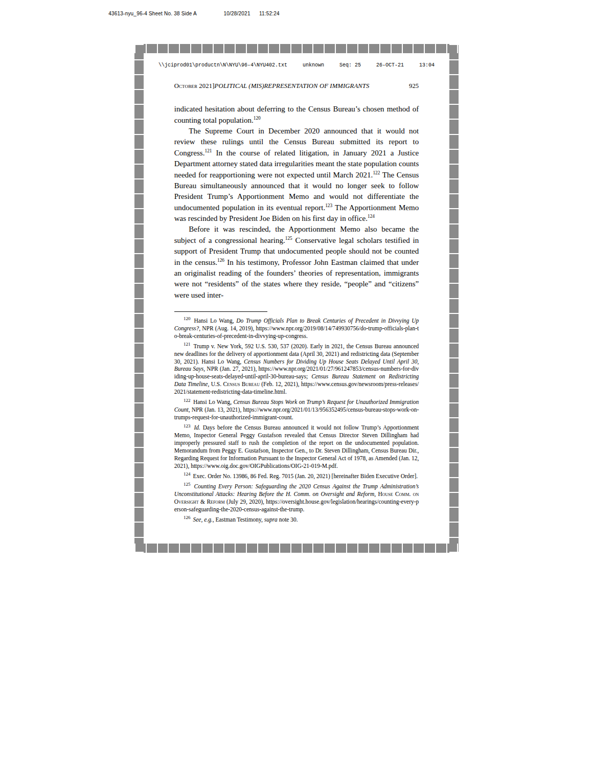43613-nyu_96-4 Sheet No. 38 Side A 10/28/2021 11:52:24
43613-nyu_96-4 Sheet No. 38 Side A 10/28/2021 11:52:24
\\jciprod01\productn\N\NYU\96-4\NYU402.txt unknown Seq: 25 26-OCT-21 13:04
October 2021]POLITICAL (MIS)REPRESENTATION OF IMMIGRANTS
925
indicated hesitation about deferring to the Census Bureau’s chosen method of counting total population.120
The Supreme Court in December 2020 announced that it would not review these rulings until the Census Bureau submitted its report to Congress.121 In the course of related litigation, in January 2021 a Justice Department attorney stated data irregularities meant the state population counts needed for reapportioning were not expected until March 2021.122 The Census Bureau simultaneously announced that it would no longer seek to follow President Trump’s Apportionment Memo and would not differentiate the undocumented population in its eventual report.123 The Apportionment Memo was rescinded by President Joe Biden on his first day in office.124
Before it was rescinded, the Apportionment Memo also became the subject of a congressional hearing.125 Conservative legal scholars testified in support of President Trump that undocumented people should not be counted in the census.126 In his testimony, Professor John Eastman claimed that under an originalist reading of the founders’ theories of representation, immigrants were not “residents” of the states where they reside, “people” and “citizens” were used inter-
120 Hansi Lo Wang, Do Trump Officials Plan to Break Centuries of Precedent in Divvying Up Congress?, NPR (Aug. 14, 2019), https://www.npr.org/2019/08/14/749930756/do-trump-officials-plan-to-break-centuries-of-precedent-in-divvying-up-congress.
121 Trump v. New York, 592 U.S. 530, 537 (2020). Early in 2021, the Census Bureau announced new deadlines for the delivery of apportionment data (April 30, 2021) and redistricting data (September 30, 2021). Hansi Lo Wang, Census Numbers for Dividing Up House Seats Delayed Until April 30, Bureau Says, NPR (Jan. 27, 2021), https://www.npr.org/2021/01/27/961247853/census-numbers-for-dividing-up-house-seats-delayed-until-april-30-bureau-says; Census Bureau Statement on Redistricting Data Timeline, U.S. Census Bureau (Feb. 12, 2021), https://www.census.gov/newsroom/press-releases/2021/statement-redistricting-data-timeline.html.
122 Hansi Lo Wang, Census Bureau Stops Work on Trump’s Request for Unauthorized Immigration Count, NPR (Jan. 13, 2021), https://www.npr.org/2021/01/13/956352495/census-bureau-stops-work-on-trumps-request-for-unauthorized-immigrant-count.
123 Id. Days before the Census Bureau announced it would not follow Trump’s Apportionment Memo, Inspector General Peggy Gustafson revealed that Census Director Steven Dillingham had improperly pressured staff to rush the completion of the report on the undocumented population. Memorandum from Peggy E. Gustafson, Inspector Gen., to Dr. Steven Dillingham, Census Bureau Dir., Regarding Request for Information Pursuant to the Inspector General Act of 1978, as Amended (Jan. 12, 2021), https://www.oig.doc.gov/OIGPublications/OIG-21-019-M.pdf.
124 Exec. Order No. 13986, 86 Fed. Reg. 7015 (Jan. 20, 2021) [hereinafter Biden Executive Order].
125 Counting Every Person: Safeguarding the 2020 Census Against the Trump Administration’s Unconstitutional Attacks: Hearing Before the H. Comm. on Oversight and Reform, House Comm. on Oversight & Reform (July 29, 2020), https://oversight.house.gov/legislation/hearings/counting-every-person-safeguarding-the-2020-census-against-the-trump.
126 See, e.g., Eastman Testimony, supra note 30.